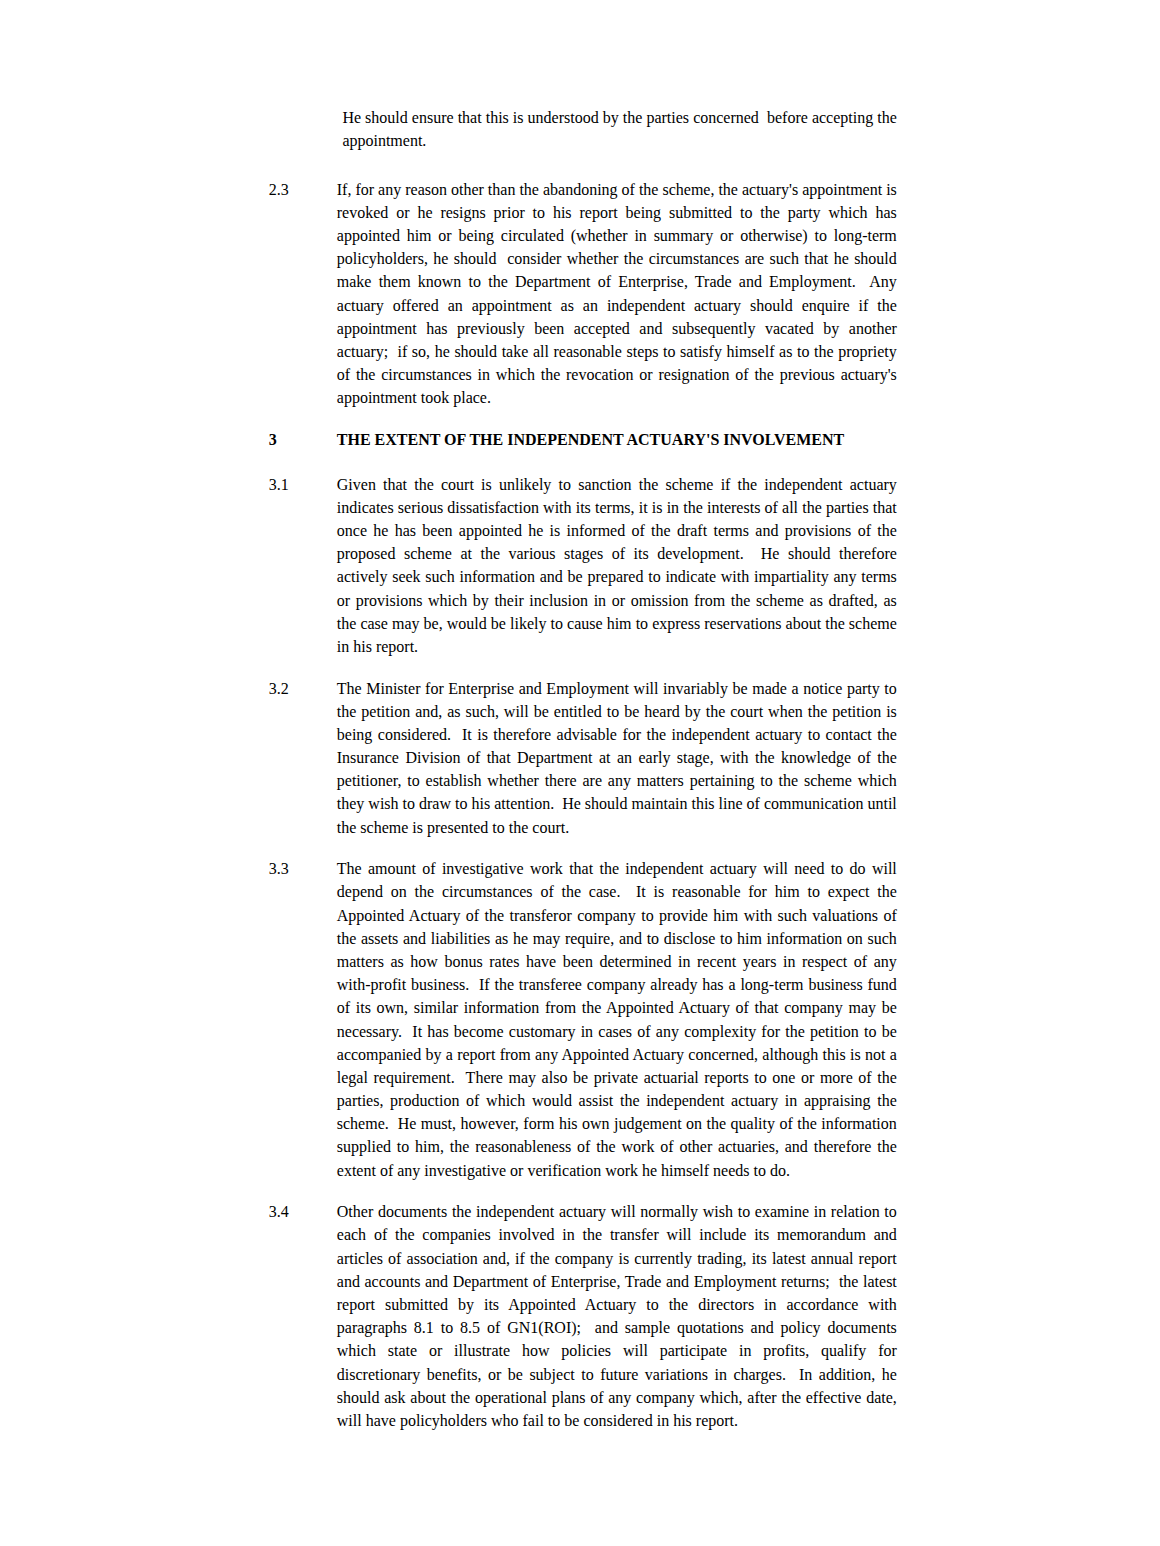He should ensure that this is understood by the parties concerned before accepting the appointment.
2.3
If, for any reason other than the abandoning of the scheme, the actuary's appointment is revoked or he resigns prior to his report being submitted to the party which has appointed him or being circulated (whether in summary or otherwise) to long-term policyholders, he should consider whether the circumstances are such that he should make them known to the Department of Enterprise, Trade and Employment. Any actuary offered an appointment as an independent actuary should enquire if the appointment has previously been accepted and subsequently vacated by another actuary; if so, he should take all reasonable steps to satisfy himself as to the propriety of the circumstances in which the revocation or resignation of the previous actuary's appointment took place.
3
THE EXTENT OF THE INDEPENDENT ACTUARY'S INVOLVEMENT
3.1
Given that the court is unlikely to sanction the scheme if the independent actuary indicates serious dissatisfaction with its terms, it is in the interests of all the parties that once he has been appointed he is informed of the draft terms and provisions of the proposed scheme at the various stages of its development. He should therefore actively seek such information and be prepared to indicate with impartiality any terms or provisions which by their inclusion in or omission from the scheme as drafted, as the case may be, would be likely to cause him to express reservations about the scheme in his report.
3.2
The Minister for Enterprise and Employment will invariably be made a notice party to the petition and, as such, will be entitled to be heard by the court when the petition is being considered. It is therefore advisable for the independent actuary to contact the Insurance Division of that Department at an early stage, with the knowledge of the petitioner, to establish whether there are any matters pertaining to the scheme which they wish to draw to his attention. He should maintain this line of communication until the scheme is presented to the court.
3.3
The amount of investigative work that the independent actuary will need to do will depend on the circumstances of the case. It is reasonable for him to expect the Appointed Actuary of the transferor company to provide him with such valuations of the assets and liabilities as he may require, and to disclose to him information on such matters as how bonus rates have been determined in recent years in respect of any with-profit business. If the transferee company already has a long-term business fund of its own, similar information from the Appointed Actuary of that company may be necessary. It has become customary in cases of any complexity for the petition to be accompanied by a report from any Appointed Actuary concerned, although this is not a legal requirement. There may also be private actuarial reports to one or more of the parties, production of which would assist the independent actuary in appraising the scheme. He must, however, form his own judgement on the quality of the information supplied to him, the reasonableness of the work of other actuaries, and therefore the extent of any investigative or verification work he himself needs to do.
3.4
Other documents the independent actuary will normally wish to examine in relation to each of the companies involved in the transfer will include its memorandum and articles of association and, if the company is currently trading, its latest annual report and accounts and Department of Enterprise, Trade and Employment returns; the latest report submitted by its Appointed Actuary to the directors in accordance with paragraphs 8.1 to 8.5 of GN1(ROI); and sample quotations and policy documents which state or illustrate how policies will participate in profits, qualify for discretionary benefits, or be subject to future variations in charges. In addition, he should ask about the operational plans of any company which, after the effective date, will have policyholders who fail to be considered in his report.